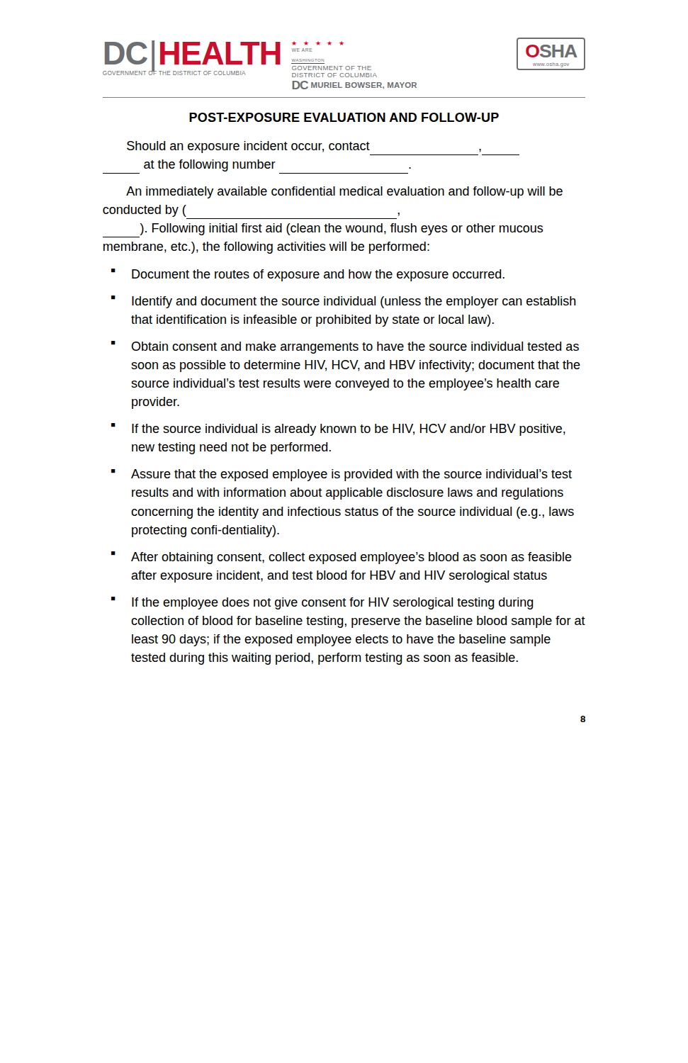DC|HEALTH
GOVERNMENT OF THE DISTRICT OF COLUMBIA
★ ★ ★ ★ ★
WE ARE
WASHINGTON
GOVERNMENT OF THE
DISTRICT OF COLUMBIA
DC MURIEL BOWSER, MAYOR
OSHA
www.osha.gov
POST-EXPOSURE EVALUATION AND FOLLOW-UP
Should an exposure incident occur, contact ,
at the following number .
An immediately available confidential medical evaluation and follow-up will be conducted by ( ,
). Following initial first aid (clean the wound, flush eyes or other mucous membrane, etc.), the following activities will be performed:
Document the routes of exposure and how the exposure occurred.
Identify and document the source individual (unless the employer can establish that identification is infeasible or prohibited by state or local law).
Obtain consent and make arrangements to have the source individual tested as soon as possible to determine HIV, HCV, and HBV infectivity; document that the source individual’s test results were conveyed to the employee’s health care provider.
If the source individual is already known to be HIV, HCV and/or HBV positive, new testing need not be performed.
Assure that the exposed employee is provided with the source individual’s test results and with information about applicable disclosure laws and regulations concerning the identity and infectious status of the source individual (e.g., laws protecting confi-dentiality).
After obtaining consent, collect exposed employee’s blood as soon as feasible after exposure incident, and test blood for HBV and HIV serological status
If the employee does not give consent for HIV serological testing during collection of blood for baseline testing, preserve the baseline blood sample for at least 90 days; if the exposed employee elects to have the baseline sample tested during this waiting period, perform testing as soon as feasible.
8